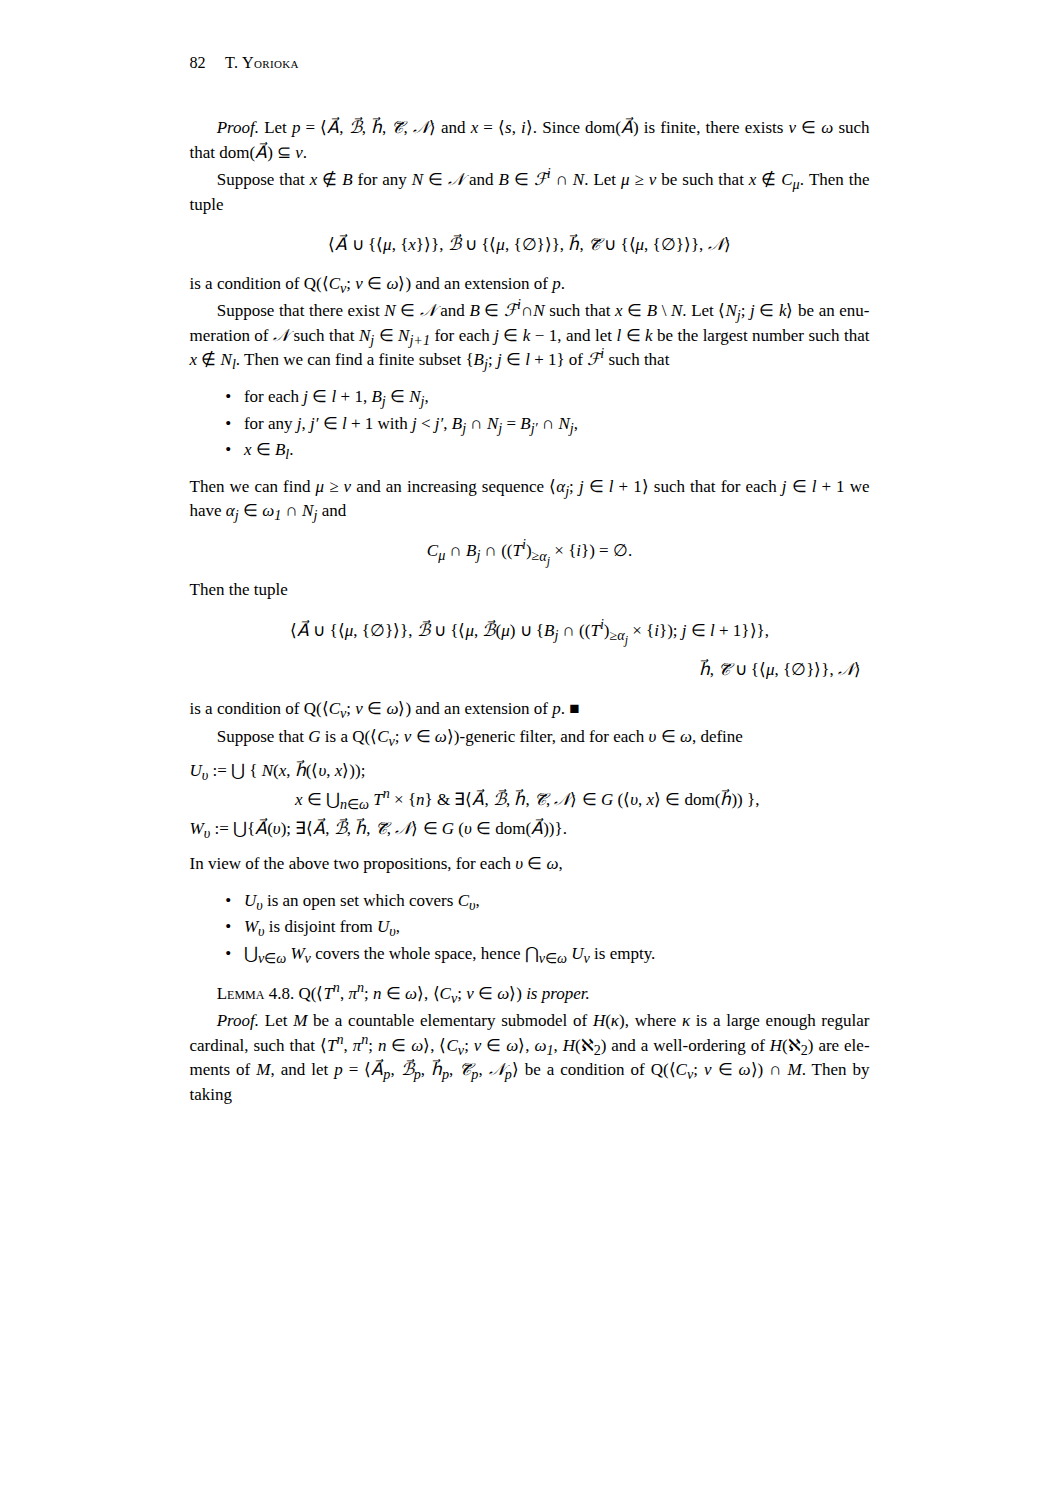82 T. Yorioka
Proof. Let p = ⟨A⃗, ℬ⃗, h⃗, 𝒞⃗, 𝒩⟩ and x = ⟨s, i⟩. Since dom(A⃗) is finite, there exists ν ∈ ω such that dom(A⃗) ⊆ ν.
Suppose that x ∉ B for any N ∈ 𝒩 and B ∈ ℱi ∩ N. Let μ ≥ ν be such that x ∉ Cμ. Then the tuple
⟨A⃗ ∪ {⟨μ, {x}⟩}, ℬ⃗ ∪ {⟨μ, {∅}⟩}, h⃗, 𝒞⃗ ∪ {⟨μ, {∅}⟩}, 𝒩⟩
is a condition of Q(⟨Cν; ν ∈ ω⟩) and an extension of p.
Suppose that there exist N ∈ 𝒩 and B ∈ ℱi∩N such that x ∈ B \ N. Let ⟨Nj; j ∈ k⟩ be an enumeration of 𝒩 such that Nj ∈ Nj+1 for each j ∈ k − 1, and let l ∈ k be the largest number such that x ∉ Nl. Then we can find a finite subset {Bj; j ∈ l + 1} of ℱi such that
for each j ∈ l + 1, Bj ∈ Nj,
for any j, j′ ∈ l + 1 with j < j′, Bj ∩ Nj = Bj′ ∩ Nj,
x ∈ Bl.
Then we can find μ ≥ ν and an increasing sequence ⟨αj; j ∈ l + 1⟩ such that for each j ∈ l + 1 we have αj ∈ ω1 ∩ Nj and
Cμ ∩ Bj ∩ ((Ti)≥αj × {i}) = ∅.
Then the tuple
⟨A⃗ ∪ {⟨μ, {∅}⟩}, ℬ⃗ ∪ {⟨μ, ℬ⃗(μ) ∪ {Bj ∩ ((Ti)≥αj × {i}); j ∈ l + 1}⟩},
h⃗, 𝒞⃗ ∪ {⟨μ, {∅}⟩}, 𝒩⟩
is a condition of Q(⟨Cν; ν ∈ ω⟩) and an extension of p. ■
Suppose that G is a Q(⟨Cν; ν ∈ ω⟩)-generic filter, and for each υ ∈ ω, define
Uυ := ⋃ { N(x, h⃗(⟨υ, x⟩));
x ∈ ⋃n∈ω Tn × {n} & ∃⟨A⃗, ℬ⃗, h⃗, 𝒞⃗, 𝒩⟩ ∈ G (⟨υ, x⟩ ∈ dom(h⃗)) },
Wυ := ⋃{A⃗(υ); ∃⟨A⃗, ℬ⃗, h⃗, 𝒞⃗, 𝒩⟩ ∈ G (υ ∈ dom(A⃗))}.
In view of the above two propositions, for each υ ∈ ω,
Uυ is an open set which covers Cυ,
Wυ is disjoint from Uυ,
⋃ν∈ω Wν covers the whole space, hence ⋂ν∈ω Uν is empty.
Lemma 4.8. Q(⟨Tn, πn; n ∈ ω⟩, ⟨Cν; ν ∈ ω⟩) is proper.
Proof. Let M be a countable elementary submodel of H(κ), where κ is a large enough regular cardinal, such that ⟨Tn, πn; n ∈ ω⟩, ⟨Cν; ν ∈ ω⟩, ω1, H(ℵ2) and a well-ordering of H(ℵ2) are elements of M, and let p = ⟨A⃗p, ℬ⃗p, h⃗p, 𝒞⃗p, 𝒩p⟩ be a condition of Q(⟨Cν; ν ∈ ω⟩) ∩ M. Then by taking